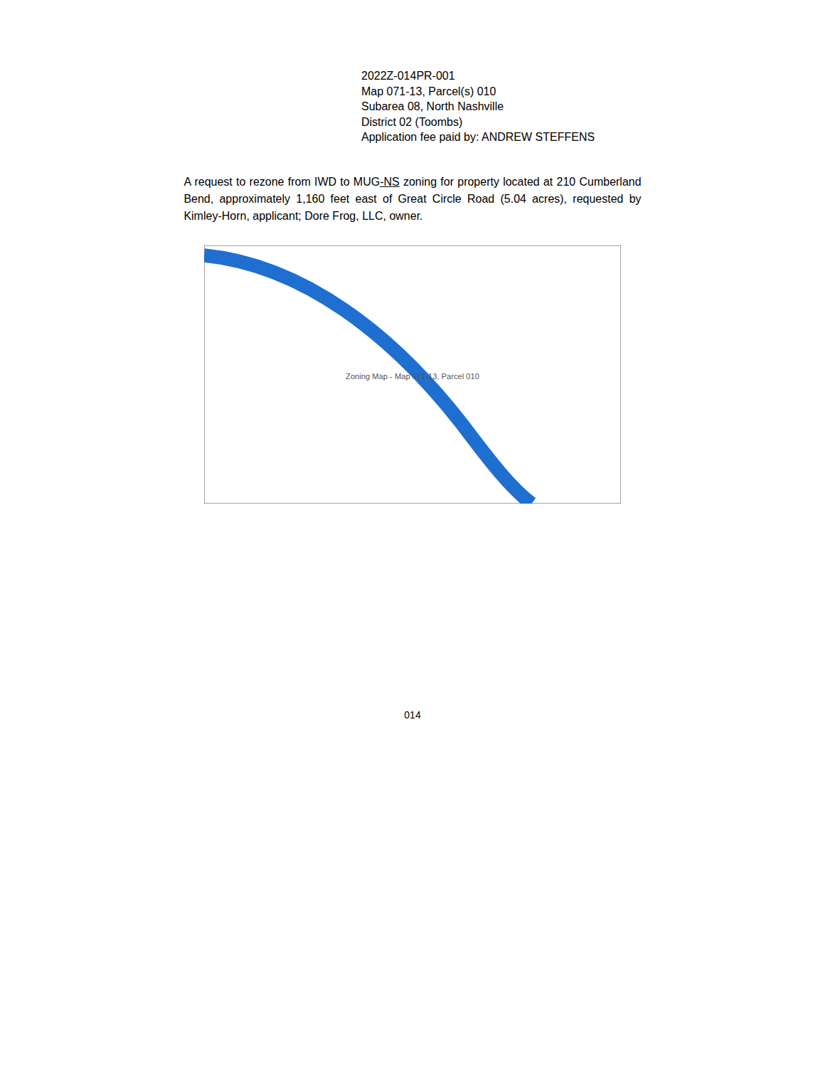2022Z-014PR-001
Map 071-13, Parcel(s) 010
Subarea 08, North Nashville
District 02 (Toombs)
Application fee paid by: ANDREW STEFFENS
A request to rezone from IWD to MUG-NS zoning for property located at 210 Cumberland Bend, approximately 1,160 feet east of Great Circle Road (5.04 acres), requested by Kimley-Horn, applicant; Dore Frog, LLC, owner.
014